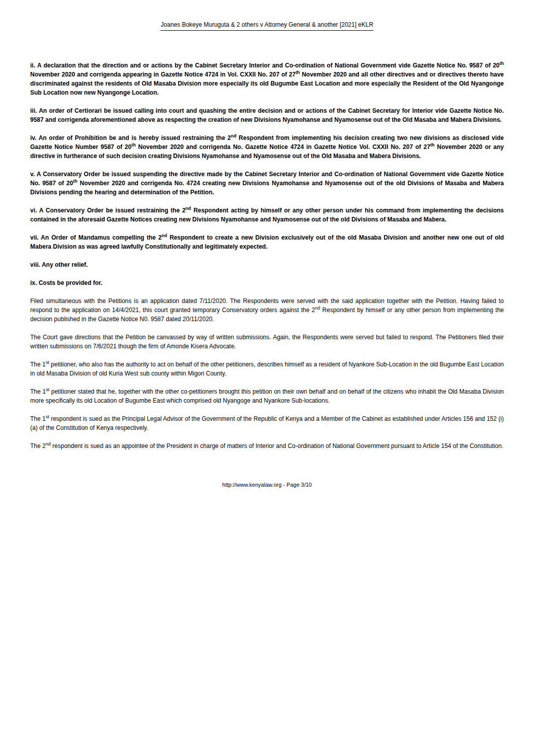Joanes Bokeye Muruguta & 2 others v Attorney General & another [2021] eKLR
ii. A declaration that the direction and or actions by the Cabinet Secretary Interior and Co-ordination of National Government vide Gazette Notice No. 9587 of 20th November 2020 and corrigenda appearing in Gazette Notice 4724 in Vol. CXXII No. 207 of 27th November 2020 and all other directives and or directives thereto have discriminated against the residents of Old Masaba Division more especially its old Bugumbe East Location and more especially the Resident of the Old Nyangonge Sub Location now new Nyangonge Location.
iii. An order of Certiorari be issued calling into court and quashing the entire decision and or actions of the Cabinet Secretary for Interior vide Gazette Notice No. 9587 and corrigenda aforementioned above as respecting the creation of new Divisions Nyamohanse and Nyamosense out of the Old Masaba and Mabera Divisions.
iv. An order of Prohibition be and is hereby issued restraining the 2nd Respondent from implementing his decision creating two new divisions as disclosed vide Gazette Notice Number 9587 of 20th November 2020 and corrigenda No. Gazette Notice 4724 in Gazette Notice Vol. CXXII No. 207 of 27th November 2020 or any directive in furtherance of such decision creating Divisions Nyamohanse and Nyamosense out of the Old Masaba and Mabera Divisions.
v. A Conservatory Order be issued suspending the directive made by the Cabinet Secretary Interior and Co-ordination of National Government vide Gazette Notice No. 9587 of 20th November 2020 and corrigenda No. 4724 creating new Divisions Nyamohanse and Nyamosense out of the old Divisions of Masaba and Mabera Divisions pending the hearing and determination of the Petition.
vi. A Conservatory Order be issued restraining the 2nd Respondent acting by himself or any other person under his command from implementing the decisions contained in the aforesaid Gazette Notices creating new Divisions Nyamohanse and Nyamosense out of the old Divisions of Masaba and Mabera.
vii. An Order of Mandamus compelling the 2nd Respondent to create a new Division exclusively out of the old Masaba Division and another new one out of old Mabera Division as was agreed lawfully Constitutionally and legitimately expected.
viii. Any other relief.
ix. Costs be provided for.
Filed simultaneous with the Petitions is an application dated 7/11/2020. The Respondents were served with the said application together with the Petition. Having failed to respond to the application on 14/4/2021, this court granted temporary Conservatory orders against the 2nd Respondent by himself or any other person from implementing the decision published in the Gazette Notice N0. 9587 dated 20/11/2020.
The Court gave directions that the Petition be canvassed by way of written submissions. Again, the Respondents were served but failed to respond. The Petitioners filed their written submissions on 7/6/2021 though the firm of Amonde Kisera Advocate.
The 1st petitioner, who also has the authority to act on behalf of the other petitioners, describes himself as a resident of Nyankore Sub-Location in the old Bugumbe East Location in old Masaba Division of old Kuria West sub county within Migori County.
The 1st petitioner stated that he, together with the other co-petitioners brought this petition on their own behalf and on behalf of the citizens who inhabit the Old Masaba Division more specifically its old Location of Bugumbe East which comprised old Nyangoge and Nyankore Sub-locations.
The 1st respondent is sued as the Principal Legal Advisor of the Government of the Republic of Kenya and a Member of the Cabinet as established under Articles 156 and 152 (i) (a) of the Constitution of Kenya respectively.
The 2nd respondent is sued as an appointee of the President in charge of matters of Interior and Co-ordination of National Government pursuant to Article 154 of the Constitution.
http://www.kenyalaw.org - Page 3/10